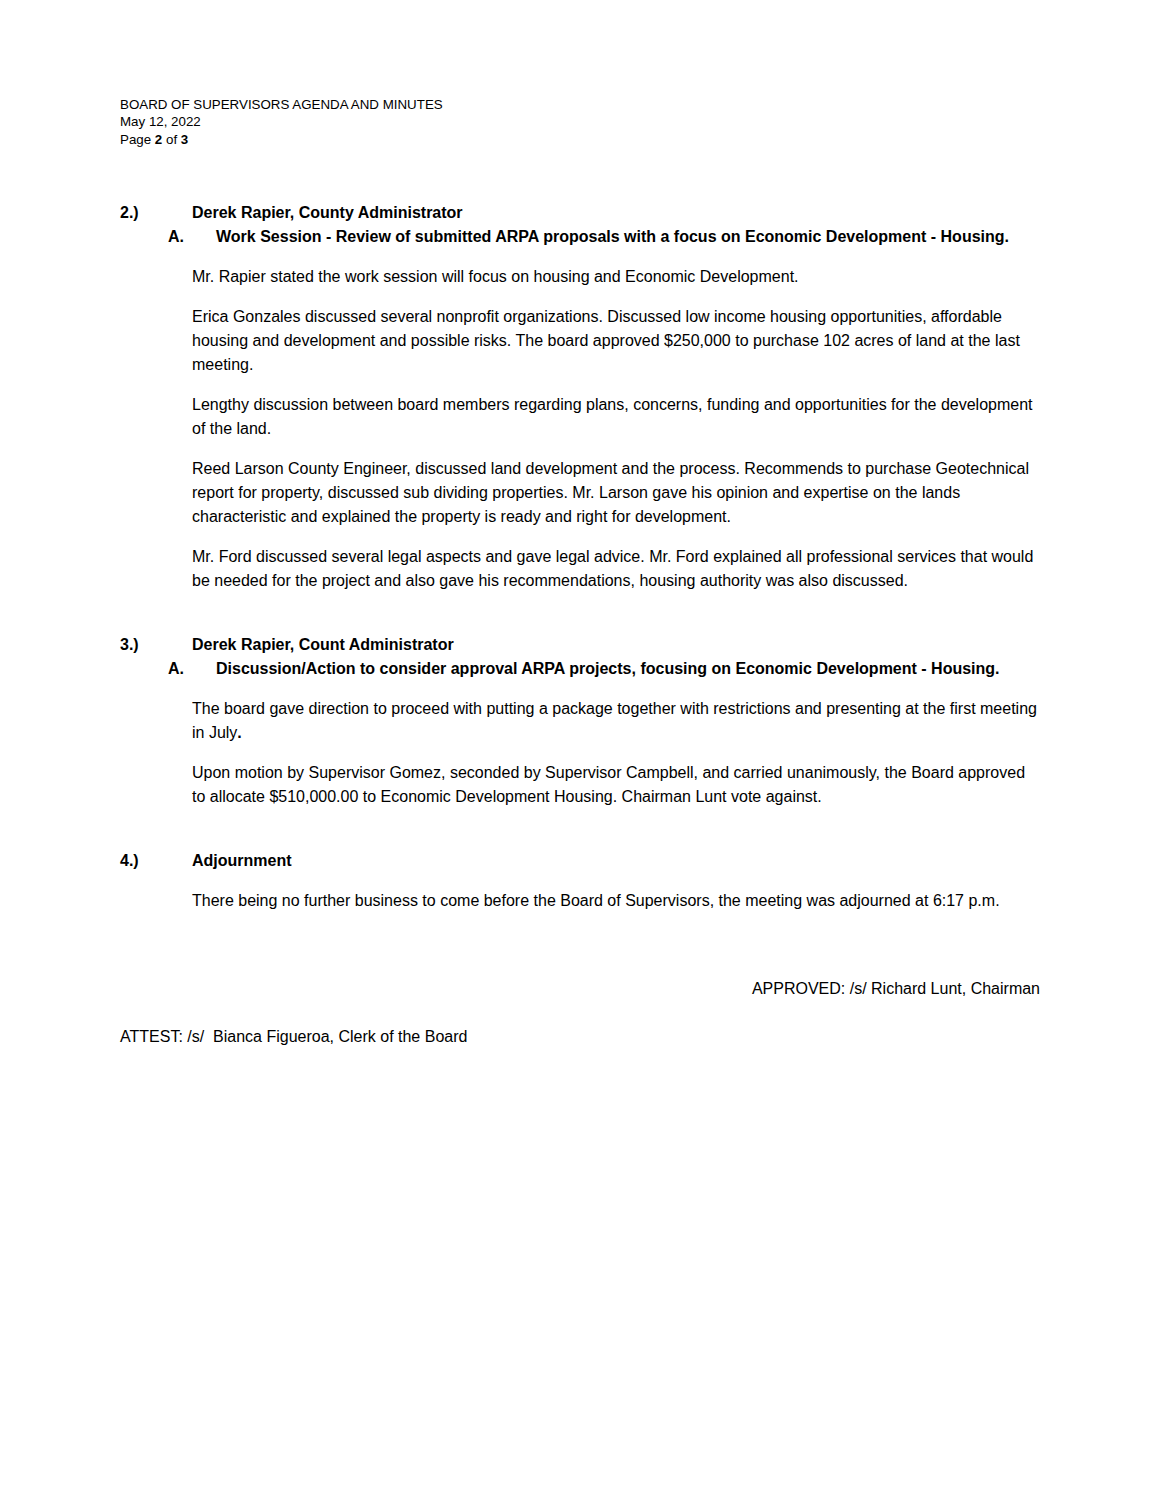BOARD OF SUPERVISORS AGENDA AND MINUTES
May 12, 2022
Page 2 of 3
2.)
Derek Rapier, County Administrator
A. Work Session - Review of submitted ARPA proposals with a focus on Economic Development - Housing.
Mr. Rapier stated the work session will focus on housing and Economic Development.
Erica Gonzales discussed several nonprofit organizations. Discussed low income housing opportunities, affordable housing and development and possible risks. The board approved $250,000 to purchase 102 acres of land at the last meeting.
Lengthy discussion between board members regarding plans, concerns, funding and opportunities for the development of the land.
Reed Larson County Engineer, discussed land development and the process. Recommends to purchase Geotechnical report for property, discussed sub dividing properties. Mr. Larson gave his opinion and expertise on the lands characteristic and explained the property is ready and right for development.
Mr. Ford discussed several legal aspects and gave legal advice. Mr. Ford explained all professional services that would be needed for the project and also gave his recommendations, housing authority was also discussed.
3.)
Derek Rapier, Count Administrator
A. Discussion/Action to consider approval ARPA projects, focusing on Economic Development - Housing.
The board gave direction to proceed with putting a package together with restrictions and presenting at the first meeting in July.
Upon motion by Supervisor Gomez, seconded by Supervisor Campbell, and carried unanimously, the Board approved to allocate $510,000.00 to Economic Development Housing. Chairman Lunt vote against.
4.)
Adjournment
There being no further business to come before the Board of Supervisors, the meeting was adjourned at 6:17 p.m.
APPROVED: /s/ Richard Lunt, Chairman
ATTEST: /s/ Bianca Figueroa, Clerk of the Board